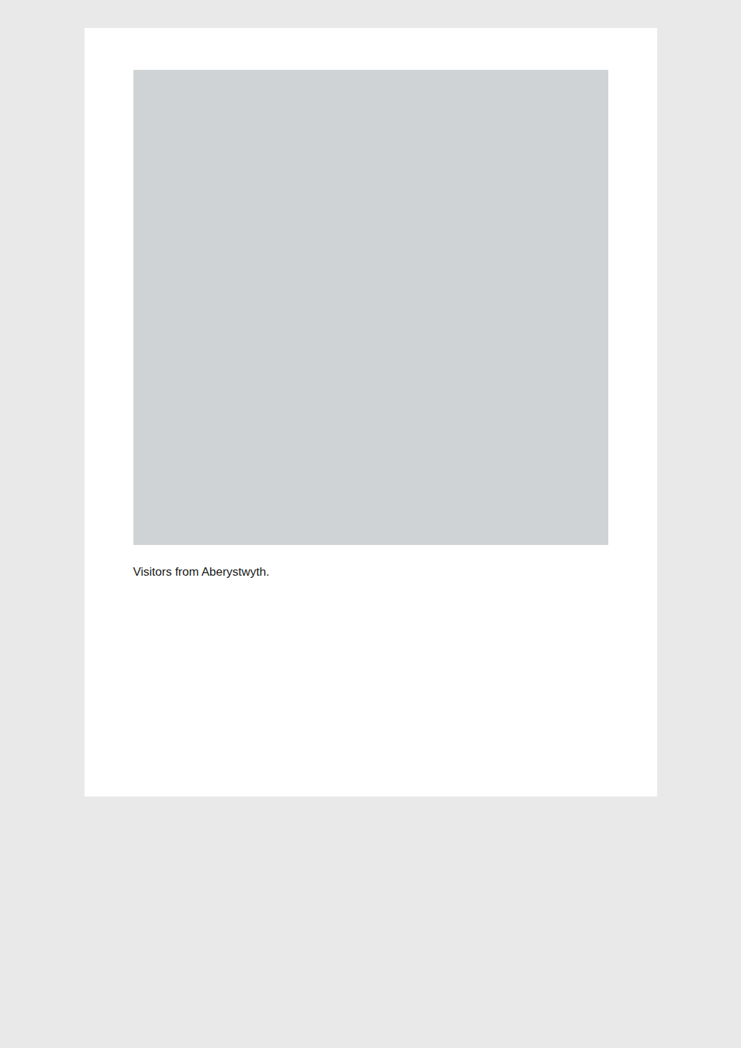Visitors from Aberystwyth.